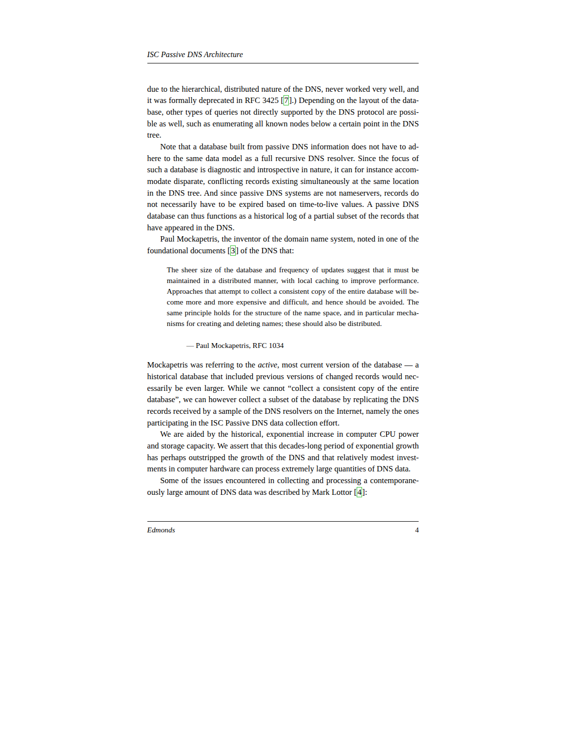ISC Passive DNS Architecture
due to the hierarchical, distributed nature of the DNS, never worked very well, and it was formally deprecated in RFC 3425 [7].) Depending on the layout of the database, other types of queries not directly supported by the DNS protocol are possible as well, such as enumerating all known nodes below a certain point in the DNS tree.
Note that a database built from passive DNS information does not have to adhere to the same data model as a full recursive DNS resolver. Since the focus of such a database is diagnostic and introspective in nature, it can for instance accommodate disparate, conflicting records existing simultaneously at the same location in the DNS tree. And since passive DNS systems are not nameservers, records do not necessarily have to be expired based on time-to-live values. A passive DNS database can thus functions as a historical log of a partial subset of the records that have appeared in the DNS.
Paul Mockapetris, the inventor of the domain name system, noted in one of the foundational documents [3] of the DNS that:
The sheer size of the database and frequency of updates suggest that it must be maintained in a distributed manner, with local caching to improve performance. Approaches that attempt to collect a consistent copy of the entire database will become more and more expensive and difficult, and hence should be avoided. The same principle holds for the structure of the name space, and in particular mechanisms for creating and deleting names; these should also be distributed.
— Paul Mockapetris, RFC 1034
Mockapetris was referring to the active, most current version of the database — a historical database that included previous versions of changed records would necessarily be even larger. While we cannot “collect a consistent copy of the entire database”, we can however collect a subset of the database by replicating the DNS records received by a sample of the DNS resolvers on the Internet, namely the ones participating in the ISC Passive DNS data collection effort.
We are aided by the historical, exponential increase in computer CPU power and storage capacity. We assert that this decades-long period of exponential growth has perhaps outstripped the growth of the DNS and that relatively modest investments in computer hardware can process extremely large quantities of DNS data.
Some of the issues encountered in collecting and processing a contemporaneously large amount of DNS data was described by Mark Lottor [4]:
Edmonds 4